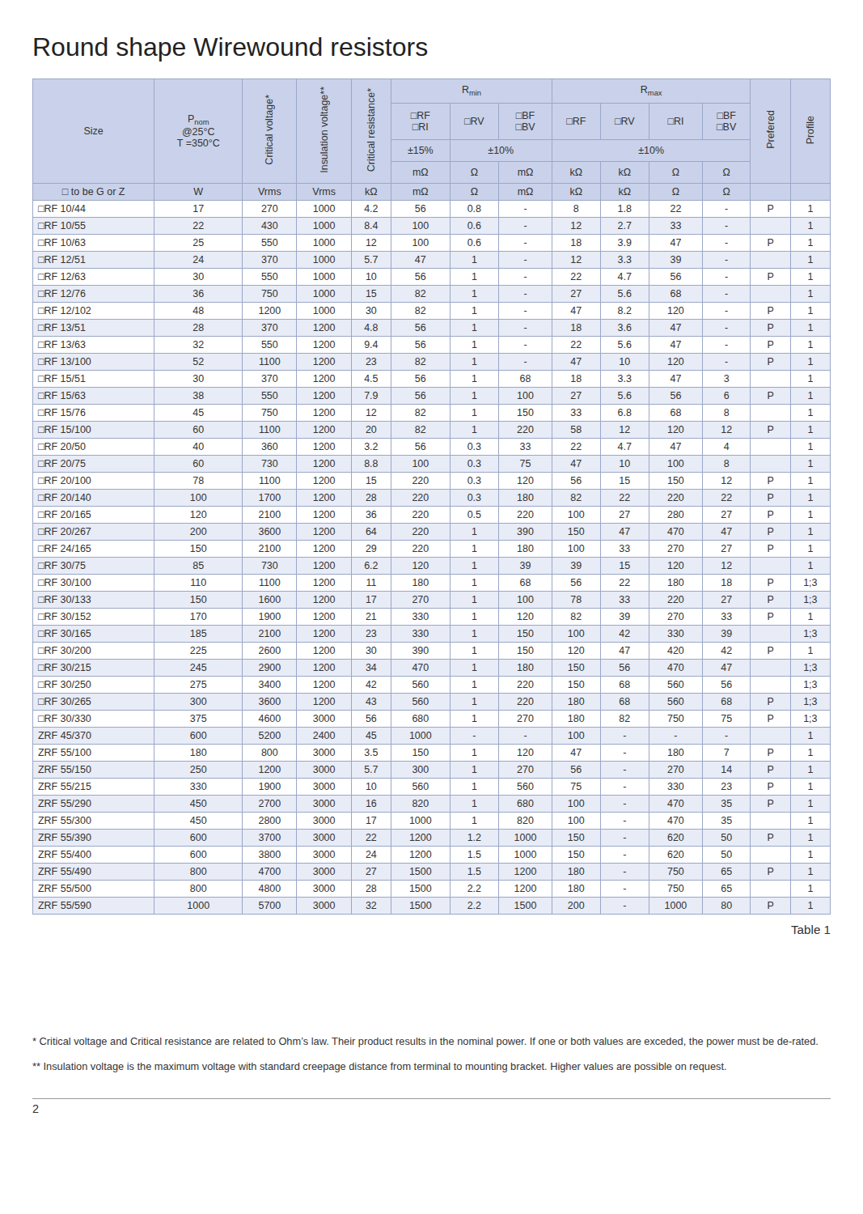Round shape Wirewound resistors
| Size | P nom @25°C T =350°C | Critical voltage* | Insulation voltage** | Critical resistance* | R min | R max | Prefered | Profile |
| --- | --- | --- | --- | --- | --- | --- | --- | --- |
| □RF □RI | □RV | □BF □BV | □RF | □RV | □RI | □BF □BV |
| ±15% | ±10% | ±10% |
| mΩ | Ω | mΩ | kΩ | kΩ | Ω | Ω |
| □ to be G or Z | W | Vrms | Vrms | kΩ | mΩ | Ω | mΩ | kΩ | kΩ | Ω | Ω | | |
| □RF 10/44 | 17 | 270 | 1000 | 4.2 | 56 | 0.8 | - | 8 | 1.8 | 22 | - | P | 1 |
| □RF 10/55 | 22 | 430 | 1000 | 8.4 | 100 | 0.6 | - | 12 | 2.7 | 33 | - | | 1 |
| □RF 10/63 | 25 | 550 | 1000 | 12 | 100 | 0.6 | - | 18 | 3.9 | 47 | - | P | 1 |
| □RF 12/51 | 24 | 370 | 1000 | 5.7 | 47 | 1 | - | 12 | 3.3 | 39 | - | | 1 |
| □RF 12/63 | 30 | 550 | 1000 | 10 | 56 | 1 | - | 22 | 4.7 | 56 | - | P | 1 |
| □RF 12/76 | 36 | 750 | 1000 | 15 | 82 | 1 | - | 27 | 5.6 | 68 | - | | 1 |
| □RF 12/102 | 48 | 1200 | 1000 | 30 | 82 | 1 | - | 47 | 8.2 | 120 | - | P | 1 |
| □RF 13/51 | 28 | 370 | 1200 | 4.8 | 56 | 1 | - | 18 | 3.6 | 47 | - | P | 1 |
| □RF 13/63 | 32 | 550 | 1200 | 9.4 | 56 | 1 | - | 22 | 5.6 | 47 | - | P | 1 |
| □RF 13/100 | 52 | 1100 | 1200 | 23 | 82 | 1 | - | 47 | 10 | 120 | - | P | 1 |
| □RF 15/51 | 30 | 370 | 1200 | 4.5 | 56 | 1 | 68 | 18 | 3.3 | 47 | 3 | | 1 |
| □RF 15/63 | 38 | 550 | 1200 | 7.9 | 56 | 1 | 100 | 27 | 5.6 | 56 | 6 | P | 1 |
| □RF 15/76 | 45 | 750 | 1200 | 12 | 82 | 1 | 150 | 33 | 6.8 | 68 | 8 | | 1 |
| □RF 15/100 | 60 | 1100 | 1200 | 20 | 82 | 1 | 220 | 58 | 12 | 120 | 12 | P | 1 |
| □RF 20/50 | 40 | 360 | 1200 | 3.2 | 56 | 0.3 | 33 | 22 | 4.7 | 47 | 4 | | 1 |
| □RF 20/75 | 60 | 730 | 1200 | 8.8 | 100 | 0.3 | 75 | 47 | 10 | 100 | 8 | | 1 |
| □RF 20/100 | 78 | 1100 | 1200 | 15 | 220 | 0.3 | 120 | 56 | 15 | 150 | 12 | P | 1 |
| □RF 20/140 | 100 | 1700 | 1200 | 28 | 220 | 0.3 | 180 | 82 | 22 | 220 | 22 | P | 1 |
| □RF 20/165 | 120 | 2100 | 1200 | 36 | 220 | 0.5 | 220 | 100 | 27 | 280 | 27 | P | 1 |
| □RF 20/267 | 200 | 3600 | 1200 | 64 | 220 | 1 | 390 | 150 | 47 | 470 | 47 | P | 1 |
| □RF 24/165 | 150 | 2100 | 1200 | 29 | 220 | 1 | 180 | 100 | 33 | 270 | 27 | P | 1 |
| □RF 30/75 | 85 | 730 | 1200 | 6.2 | 120 | 1 | 39 | 39 | 15 | 120 | 12 | | 1 |
| □RF 30/100 | 110 | 1100 | 1200 | 11 | 180 | 1 | 68 | 56 | 22 | 180 | 18 | P | 1;3 |
| □RF 30/133 | 150 | 1600 | 1200 | 17 | 270 | 1 | 100 | 78 | 33 | 220 | 27 | P | 1;3 |
| □RF 30/152 | 170 | 1900 | 1200 | 21 | 330 | 1 | 120 | 82 | 39 | 270 | 33 | P | 1 |
| □RF 30/165 | 185 | 2100 | 1200 | 23 | 330 | 1 | 150 | 100 | 42 | 330 | 39 | | 1;3 |
| □RF 30/200 | 225 | 2600 | 1200 | 30 | 390 | 1 | 150 | 120 | 47 | 420 | 42 | P | 1 |
| □RF 30/215 | 245 | 2900 | 1200 | 34 | 470 | 1 | 180 | 150 | 56 | 470 | 47 | | 1;3 |
| □RF 30/250 | 275 | 3400 | 1200 | 42 | 560 | 1 | 220 | 150 | 68 | 560 | 56 | | 1;3 |
| □RF 30/265 | 300 | 3600 | 1200 | 43 | 560 | 1 | 220 | 180 | 68 | 560 | 68 | P | 1;3 |
| □RF 30/330 | 375 | 4600 | 3000 | 56 | 680 | 1 | 270 | 180 | 82 | 750 | 75 | P | 1;3 |
| ZRF 45/370 | 600 | 5200 | 2400 | 45 | 1000 | - | - | 100 | - | - | - | | 1 |
| ZRF 55/100 | 180 | 800 | 3000 | 3.5 | 150 | 1 | 120 | 47 | - | 180 | 7 | P | 1 |
| ZRF 55/150 | 250 | 1200 | 3000 | 5.7 | 300 | 1 | 270 | 56 | - | 270 | 14 | P | 1 |
| ZRF 55/215 | 330 | 1900 | 3000 | 10 | 560 | 1 | 560 | 75 | - | 330 | 23 | P | 1 |
| ZRF 55/290 | 450 | 2700 | 3000 | 16 | 820 | 1 | 680 | 100 | - | 470 | 35 | P | 1 |
| ZRF 55/300 | 450 | 2800 | 3000 | 17 | 1000 | 1 | 820 | 100 | - | 470 | 35 | | 1 |
| ZRF 55/390 | 600 | 3700 | 3000 | 22 | 1200 | 1.2 | 1000 | 150 | - | 620 | 50 | P | 1 |
| ZRF 55/400 | 600 | 3800 | 3000 | 24 | 1200 | 1.5 | 1000 | 150 | - | 620 | 50 | | 1 |
| ZRF 55/490 | 800 | 4700 | 3000 | 27 | 1500 | 1.5 | 1200 | 180 | - | 750 | 65 | P | 1 |
| ZRF 55/500 | 800 | 4800 | 3000 | 28 | 1500 | 2.2 | 1200 | 180 | - | 750 | 65 | | 1 |
| ZRF 55/590 | 1000 | 5700 | 3000 | 32 | 1500 | 2.2 | 1500 | 200 | - | 1000 | 80 | P | 1 |
Table 1
* Critical voltage and Critical resistance are related to Ohm’s law. Their product results in the nominal power. If one or both values are exceded, the power must be de-rated.
** Insulation voltage is the maximum voltage with standard creepage distance from terminal to mounting bracket. Higher values are possible on request.
2